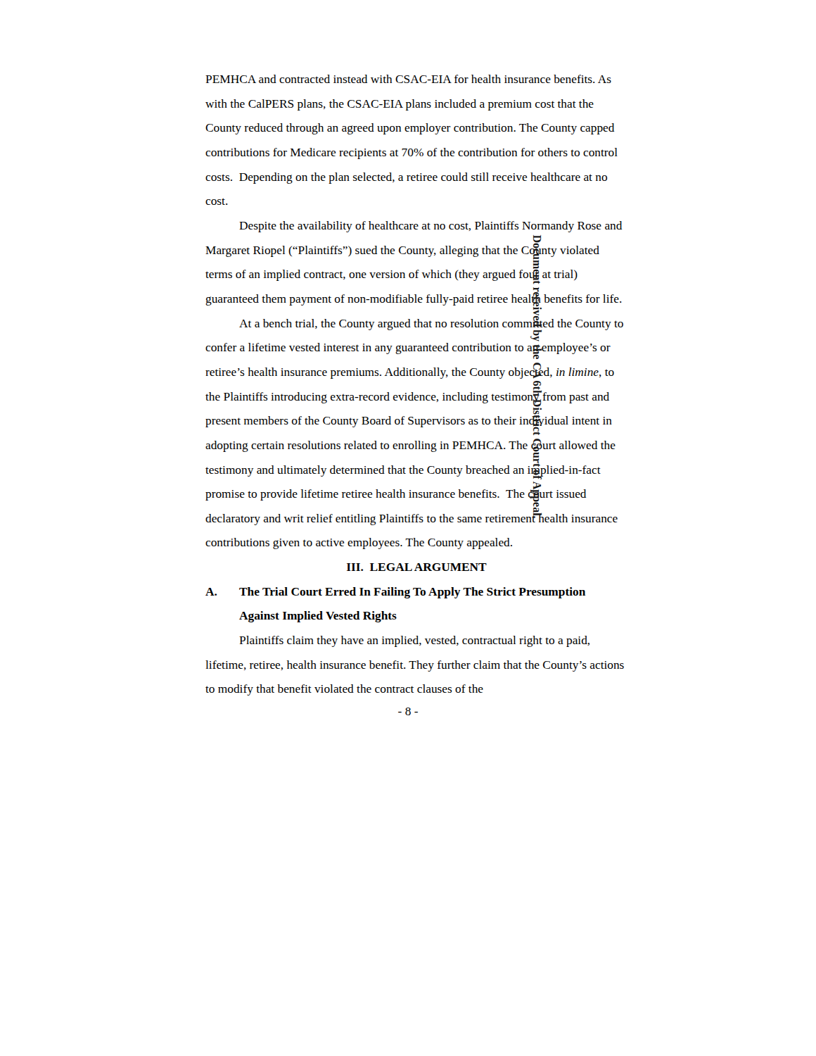PEMHCA and contracted instead with CSAC-EIA for health insurance benefits. As with the CalPERS plans, the CSAC-EIA plans included a premium cost that the County reduced through an agreed upon employer contribution. The County capped contributions for Medicare recipients at 70% of the contribution for others to control costs. Depending on the plan selected, a retiree could still receive healthcare at no cost.
Despite the availability of healthcare at no cost, Plaintiffs Normandy Rose and Margaret Riopel (“Plaintiffs”) sued the County, alleging that the County violated terms of an implied contract, one version of which (they argued four at trial) guaranteed them payment of non-modifiable fully-paid retiree health benefits for life.
At a bench trial, the County argued that no resolution committed the County to confer a lifetime vested interest in any guaranteed contribution to an employee’s or retiree’s health insurance premiums. Additionally, the County objected, in limine, to the Plaintiffs introducing extra-record evidence, including testimony from past and present members of the County Board of Supervisors as to their individual intent in adopting certain resolutions related to enrolling in PEMHCA. The court allowed the testimony and ultimately determined that the County breached an implied-in-fact promise to provide lifetime retiree health insurance benefits. The court issued declaratory and writ relief entitling Plaintiffs to the same retirement health insurance contributions given to active employees. The County appealed.
III. LEGAL ARGUMENT
A. The Trial Court Erred In Failing To Apply The Strict Presumption Against Implied Vested Rights
Plaintiffs claim they have an implied, vested, contractual right to a paid, lifetime, retiree, health insurance benefit. They further claim that the County’s actions to modify that benefit violated the contract clauses of the
Document received by the CA 6th District Court of Appeal.
- 8 -